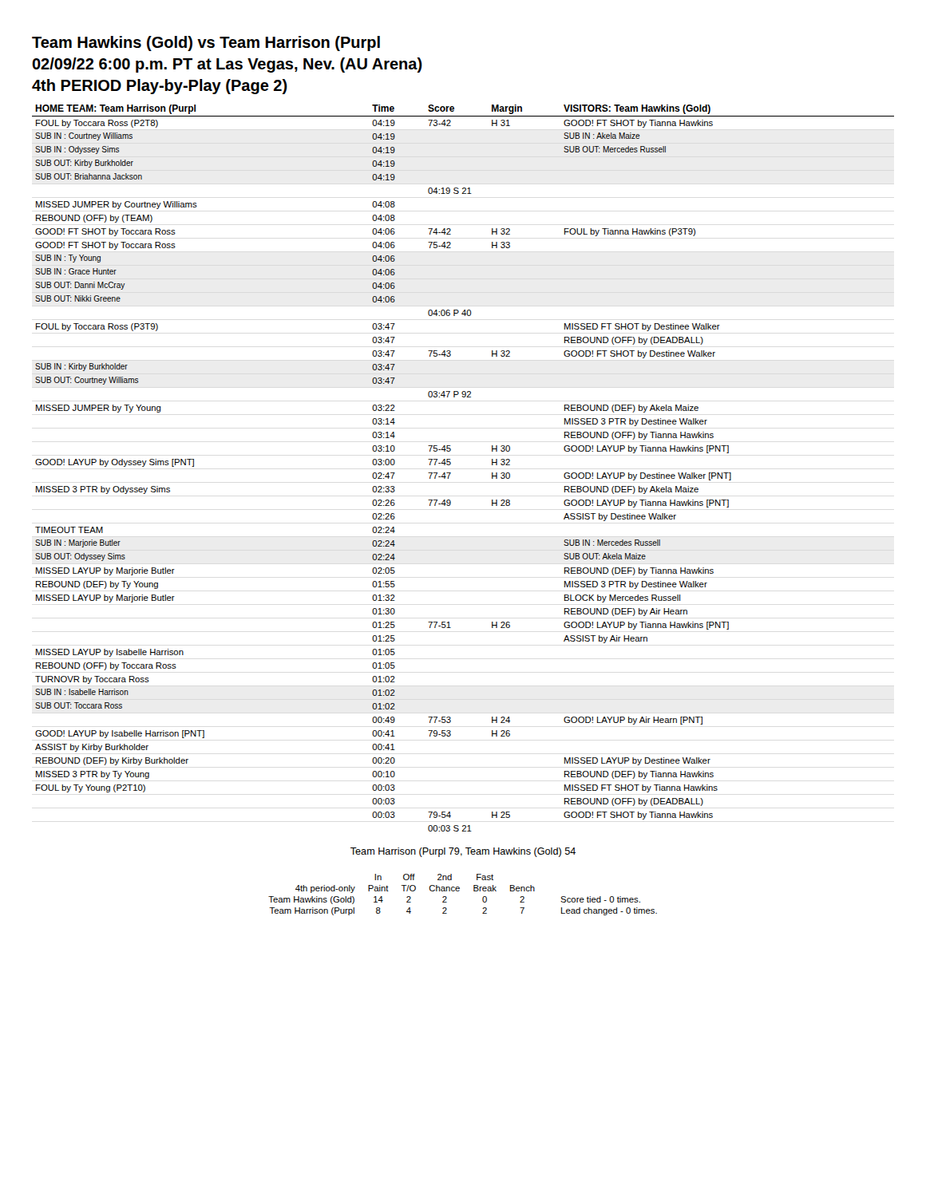Team Hawkins (Gold) vs Team Harrison (Purpl
02/09/22 6:00 p.m. PT at Las Vegas, Nev. (AU Arena)
4th PERIOD Play-by-Play (Page 2)
| HOME TEAM: Team Harrison (Purpl | Time | Score | Margin | VISITORS: Team Hawkins (Gold) |
| --- | --- | --- | --- | --- |
| FOUL by Toccara Ross (P2T8) | 04:19 | 73-42 | H 31 | GOOD! FT SHOT by Tianna Hawkins |
| SUB IN : Courtney Williams | 04:19 | | | SUB IN : Akela Maize |
| SUB IN : Odyssey Sims | 04:19 | | | SUB OUT: Mercedes Russell |
| SUB OUT: Kirby Burkholder | 04:19 | | | |
| SUB OUT: Briahanna Jackson | 04:19 | | | |
| | | 04:19 S 21 | |
| MISSED JUMPER by Courtney Williams | 04:08 | | | |
| REBOUND (OFF) by (TEAM) | 04:08 | | | |
| GOOD! FT SHOT by Toccara Ross | 04:06 | 74-42 | H 32 | FOUL by Tianna Hawkins (P3T9) |
| GOOD! FT SHOT by Toccara Ross | 04:06 | 75-42 | H 33 | |
| SUB IN : Ty Young | 04:06 | | | |
| SUB IN : Grace Hunter | 04:06 | | | |
| SUB OUT: Danni McCray | 04:06 | | | |
| SUB OUT: Nikki Greene | 04:06 | | | |
| | | 04:06 P 40 | |
| FOUL by Toccara Ross (P3T9) | 03:47 | | | MISSED FT SHOT by Destinee Walker |
| | 03:47 | | | REBOUND (OFF) by (DEADBALL) |
| | 03:47 | 75-43 | H 32 | GOOD! FT SHOT by Destinee Walker |
| SUB IN : Kirby Burkholder | 03:47 | | | |
| SUB OUT: Courtney Williams | 03:47 | | | |
| | | 03:47 P 92 | |
| MISSED JUMPER by Ty Young | 03:22 | | | REBOUND (DEF) by Akela Maize |
| | 03:14 | | | MISSED 3 PTR by Destinee Walker |
| | 03:14 | | | REBOUND (OFF) by Tianna Hawkins |
| | 03:10 | 75-45 | H 30 | GOOD! LAYUP by Tianna Hawkins [PNT] |
| GOOD! LAYUP by Odyssey Sims [PNT] | 03:00 | 77-45 | H 32 | |
| | 02:47 | 77-47 | H 30 | GOOD! LAYUP by Destinee Walker [PNT] |
| MISSED 3 PTR by Odyssey Sims | 02:33 | | | REBOUND (DEF) by Akela Maize |
| | 02:26 | 77-49 | H 28 | GOOD! LAYUP by Tianna Hawkins [PNT] |
| | 02:26 | | | ASSIST by Destinee Walker |
| TIMEOUT TEAM | 02:24 | | | |
| SUB IN : Marjorie Butler | 02:24 | | | SUB IN : Mercedes Russell |
| SUB OUT: Odyssey Sims | 02:24 | | | SUB OUT: Akela Maize |
| MISSED LAYUP by Marjorie Butler | 02:05 | | | REBOUND (DEF) by Tianna Hawkins |
| REBOUND (DEF) by Ty Young | 01:55 | | | MISSED 3 PTR by Destinee Walker |
| MISSED LAYUP by Marjorie Butler | 01:32 | | | BLOCK by Mercedes Russell |
| | 01:30 | | | REBOUND (DEF) by Air Hearn |
| | 01:25 | 77-51 | H 26 | GOOD! LAYUP by Tianna Hawkins [PNT] |
| | 01:25 | | | ASSIST by Air Hearn |
| MISSED LAYUP by Isabelle Harrison | 01:05 | | | |
| REBOUND (OFF) by Toccara Ross | 01:05 | | | |
| TURNOVR by Toccara Ross | 01:02 | | | |
| SUB IN : Isabelle Harrison | 01:02 | | | |
| SUB OUT: Toccara Ross | 01:02 | | | |
| | 00:49 | 77-53 | H 24 | GOOD! LAYUP by Air Hearn [PNT] |
| GOOD! LAYUP by Isabelle Harrison [PNT] | 00:41 | 79-53 | H 26 | |
| ASSIST by Kirby Burkholder | 00:41 | | | |
| REBOUND (DEF) by Kirby Burkholder | 00:20 | | | MISSED LAYUP by Destinee Walker |
| MISSED 3 PTR by Ty Young | 00:10 | | | REBOUND (DEF) by Tianna Hawkins |
| FOUL by Ty Young (P2T10) | 00:03 | | | MISSED FT SHOT by Tianna Hawkins |
| | 00:03 | | | REBOUND (OFF) by (DEADBALL) |
| | 00:03 | 79-54 | H 25 | GOOD! FT SHOT by Tianna Hawkins |
| | | 00:03 S 21 | |
Team Harrison (Purpl 79, Team Hawkins (Gold) 54
| | In | Off | 2nd | Fast | | |
| 4th period-only | Paint | T/O | Chance | Break | Bench | |
| Team Hawkins (Gold) | 14 | 2 | 2 | 0 | 2 | Score tied - 0 times. |
| Team Harrison (Purpl | 8 | 4 | 2 | 2 | 7 | Lead changed - 0 times. |